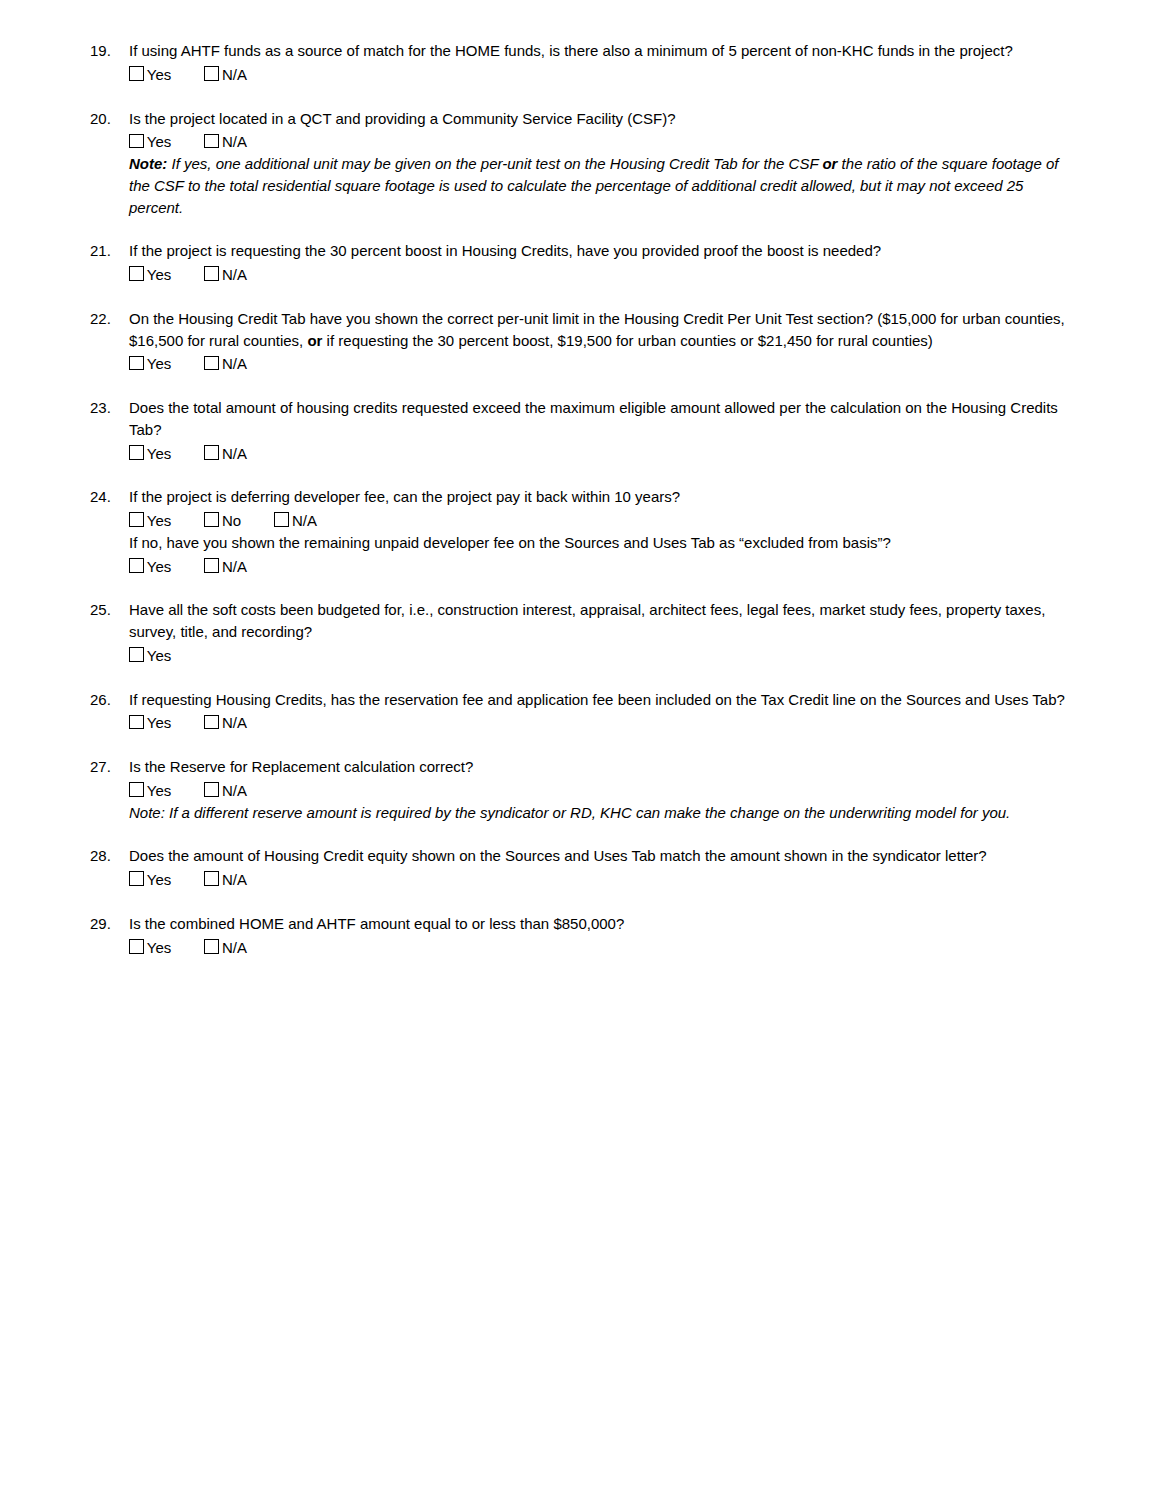19. If using AHTF funds as a source of match for the HOME funds, is there also a minimum of 5 percent of non-KHC funds in the project?
Yes N/A
20. Is the project located in a QCT and providing a Community Service Facility (CSF)?
Yes N/A
Note: If yes, one additional unit may be given on the per-unit test on the Housing Credit Tab for the CSF or the ratio of the square footage of the CSF to the total residential square footage is used to calculate the percentage of additional credit allowed, but it may not exceed 25 percent.
21. If the project is requesting the 30 percent boost in Housing Credits, have you provided proof the boost is needed?
Yes N/A
22. On the Housing Credit Tab have you shown the correct per-unit limit in the Housing Credit Per Unit Test section? ($15,000 for urban counties, $16,500 for rural counties, or if requesting the 30 percent boost, $19,500 for urban counties or $21,450 for rural counties)
Yes N/A
23. Does the total amount of housing credits requested exceed the maximum eligible amount allowed per the calculation on the Housing Credits Tab?
Yes N/A
24. If the project is deferring developer fee, can the project pay it back within 10 years?
Yes No N/A
If no, have you shown the remaining unpaid developer fee on the Sources and Uses Tab as “excluded from basis”?
Yes N/A
25. Have all the soft costs been budgeted for, i.e., construction interest, appraisal, architect fees, legal fees, market study fees, property taxes, survey, title, and recording?
Yes
26. If requesting Housing Credits, has the reservation fee and application fee been included on the Tax Credit line on the Sources and Uses Tab?
Yes N/A
27. Is the Reserve for Replacement calculation correct?
Yes N/A
Note: If a different reserve amount is required by the syndicator or RD, KHC can make the change on the underwriting model for you.
28. Does the amount of Housing Credit equity shown on the Sources and Uses Tab match the amount shown in the syndicator letter?
Yes N/A
29. Is the combined HOME and AHTF amount equal to or less than $850,000?
Yes N/A